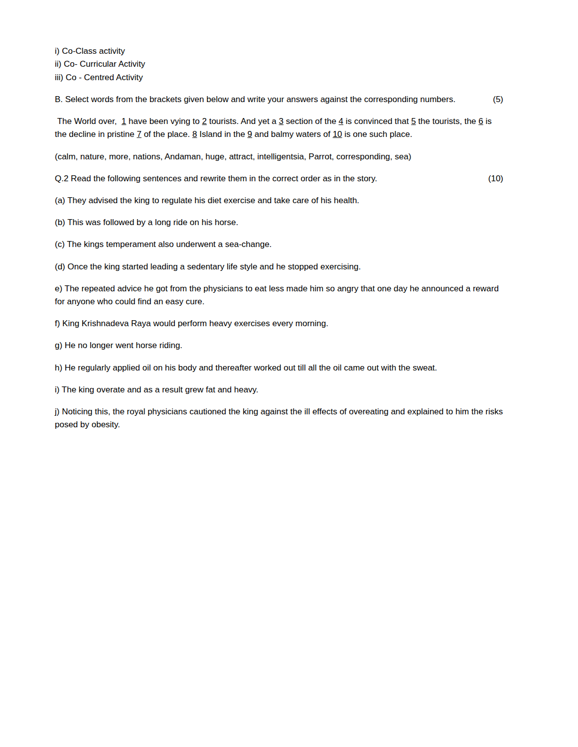i) Co-Class activity
ii) Co- Curricular Activity
iii) Co - Centred Activity
B. Select words from the brackets given below and write your answers against the corresponding numbers. (5)
The World over, 1 have been vying to 2 tourists. And yet a 3 section of the 4 is convinced that 5 the tourists, the 6 is the decline in pristine 7 of the place. 8 Island in the 9 and balmy waters of 10 is one such place.
(calm, nature, more, nations, Andaman, huge, attract, intelligentsia, Parrot, corresponding, sea)
Q.2 Read the following sentences and rewrite them in the correct order as in the story. (10)
(a) They advised the king to regulate his diet exercise and take care of his health.
(b) This was followed by a long ride on his horse.
(c) The kings temperament also underwent a sea-change.
(d) Once the king started leading a sedentary life style and he stopped exercising.
e) The repeated advice he got from the physicians to eat less made him so angry that one day he announced a reward for anyone who could find an easy cure.
f) King Krishnadeva Raya would perform heavy exercises every morning.
g) He no longer went horse riding.
h) He regularly applied oil on his body and thereafter worked out till all the oil came out with the sweat.
i) The king overate and as a result grew fat and heavy.
j) Noticing this, the royal physicians cautioned the king against the ill effects of overeating and explained to him the risks posed by obesity.